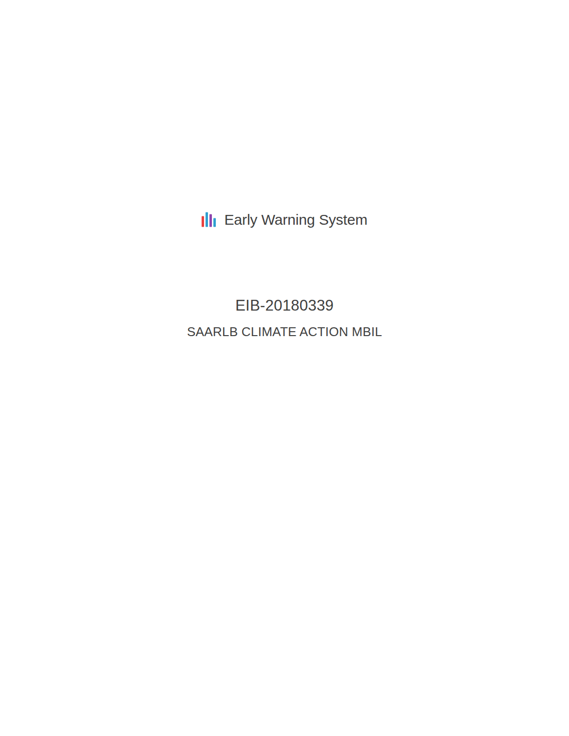Early Warning System
EIB-20180339
SAARLB Climate Action MBIL